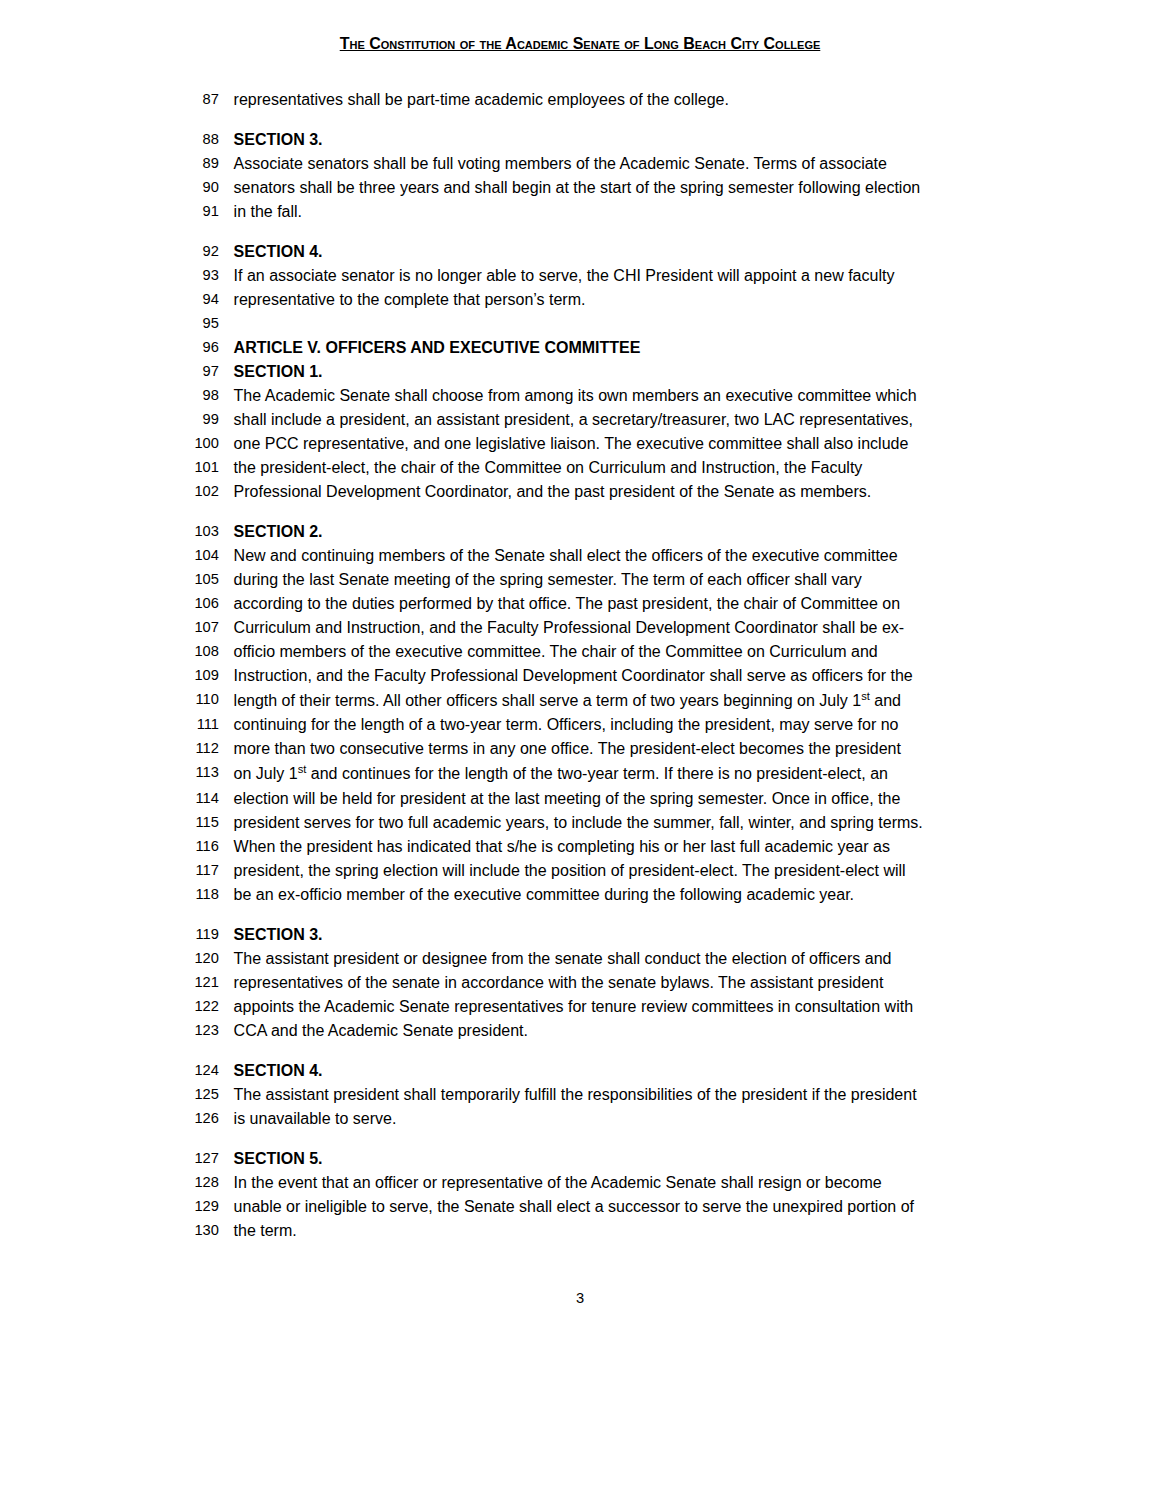The Constitution of the Academic Senate of Long Beach City College
87 representatives shall be part-time academic employees of the college.
88 SECTION 3.
89 Associate senators shall be full voting members of the Academic Senate. Terms of associate
90 senators shall be three years and shall begin at the start of the spring semester following election
91 in the fall.
92 SECTION 4.
93 If an associate senator is no longer able to serve, the CHI President will appoint a new faculty
94 representative to the complete that person’s term.
95
96 ARTICLE V. OFFICERS AND EXECUTIVE COMMITTEE
97 SECTION 1.
98 The Academic Senate shall choose from among its own members an executive committee which
99 shall include a president, an assistant president, a secretary/treasurer, two LAC representatives,
100 one PCC representative, and one legislative liaison. The executive committee shall also include
101 the president-elect, the chair of the Committee on Curriculum and Instruction, the Faculty
102 Professional Development Coordinator, and the past president of the Senate as members.
103 SECTION 2.
104 New and continuing members of the Senate shall elect the officers of the executive committee
105 during the last Senate meeting of the spring semester. The term of each officer shall vary
106 according to the duties performed by that office. The past president, the chair of Committee on
107 Curriculum and Instruction, and the Faculty Professional Development Coordinator shall be ex-
108 officio members of the executive committee. The chair of the Committee on Curriculum and
109 Instruction, and the Faculty Professional Development Coordinator shall serve as officers for the
110 length of their terms. All other officers shall serve a term of two years beginning on July 1st and
111 continuing for the length of a two-year term. Officers, including the president, may serve for no
112 more than two consecutive terms in any one office. The president-elect becomes the president
113 on July 1st and continues for the length of the two-year term. If there is no president-elect, an
114 election will be held for president at the last meeting of the spring semester. Once in office, the
115 president serves for two full academic years, to include the summer, fall, winter, and spring terms.
116 When the president has indicated that s/he is completing his or her last full academic year as
117 president, the spring election will include the position of president-elect. The president-elect will
118 be an ex-officio member of the executive committee during the following academic year.
119 SECTION 3.
120 The assistant president or designee from the senate shall conduct the election of officers and
121 representatives of the senate in accordance with the senate bylaws. The assistant president
122 appoints the Academic Senate representatives for tenure review committees in consultation with
123 CCA and the Academic Senate president.
124 SECTION 4.
125 The assistant president shall temporarily fulfill the responsibilities of the president if the president
126 is unavailable to serve.
127 SECTION 5.
128 In the event that an officer or representative of the Academic Senate shall resign or become
129 unable or ineligible to serve, the Senate shall elect a successor to serve the unexpired portion of
130 the term.
3